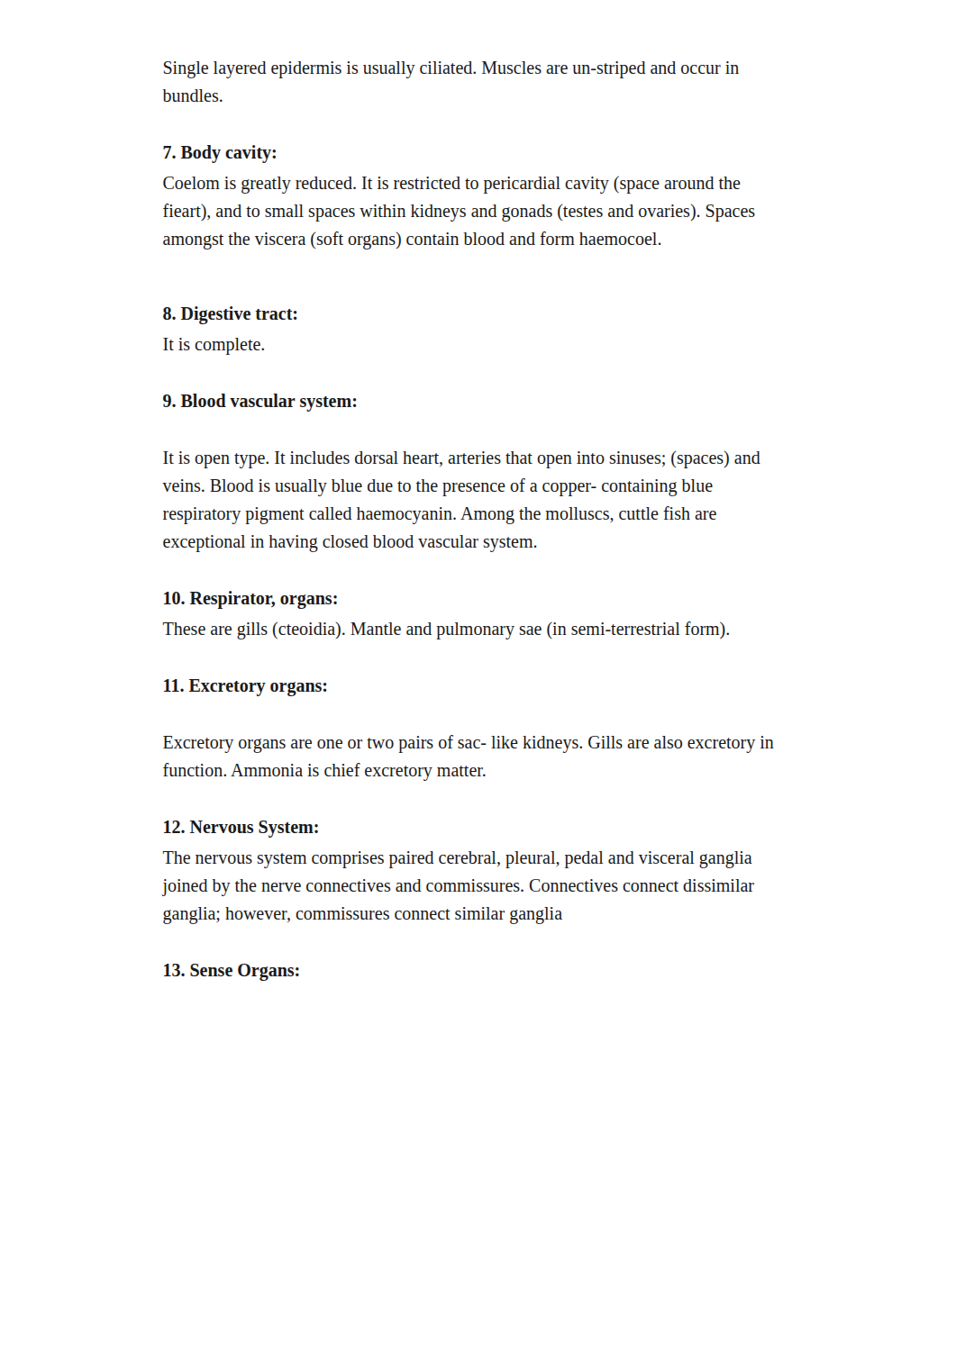Single layered epidermis is usually ciliated. Muscles are un-striped and occur in bundles.
7. Body cavity:
Coelom is greatly reduced. It is restricted to pericardial cavity (space around the fieart), and to small spaces within kidneys and gonads (testes and ovaries). Spaces amongst the viscera (soft organs) contain blood and form haemocoel.
8. Digestive tract:
It is complete.
9. Blood vascular system:
It is open type. It includes dorsal heart, arteries that open into sinuses; (spaces) and veins. Blood is usually blue due to the presence of a copper- containing blue respiratory pigment called haemocyanin. Among the molluscs, cuttle fish are exceptional in having closed blood vascular system.
10. Respirator, organs:
These are gills (cteoidia). Mantle and pulmonary sae (in semi-terrestrial form).
11. Excretory organs:
Excretory organs are one or two pairs of sac- like kidneys. Gills are also excretory in function. Ammonia is chief excretory matter.
12. Nervous System:
The nervous system comprises paired cerebral, pleural, pedal and visceral ganglia joined by the nerve connectives and commissures. Connectives connect dissimilar ganglia; however, commissures connect similar ganglia
13. Sense Organs: